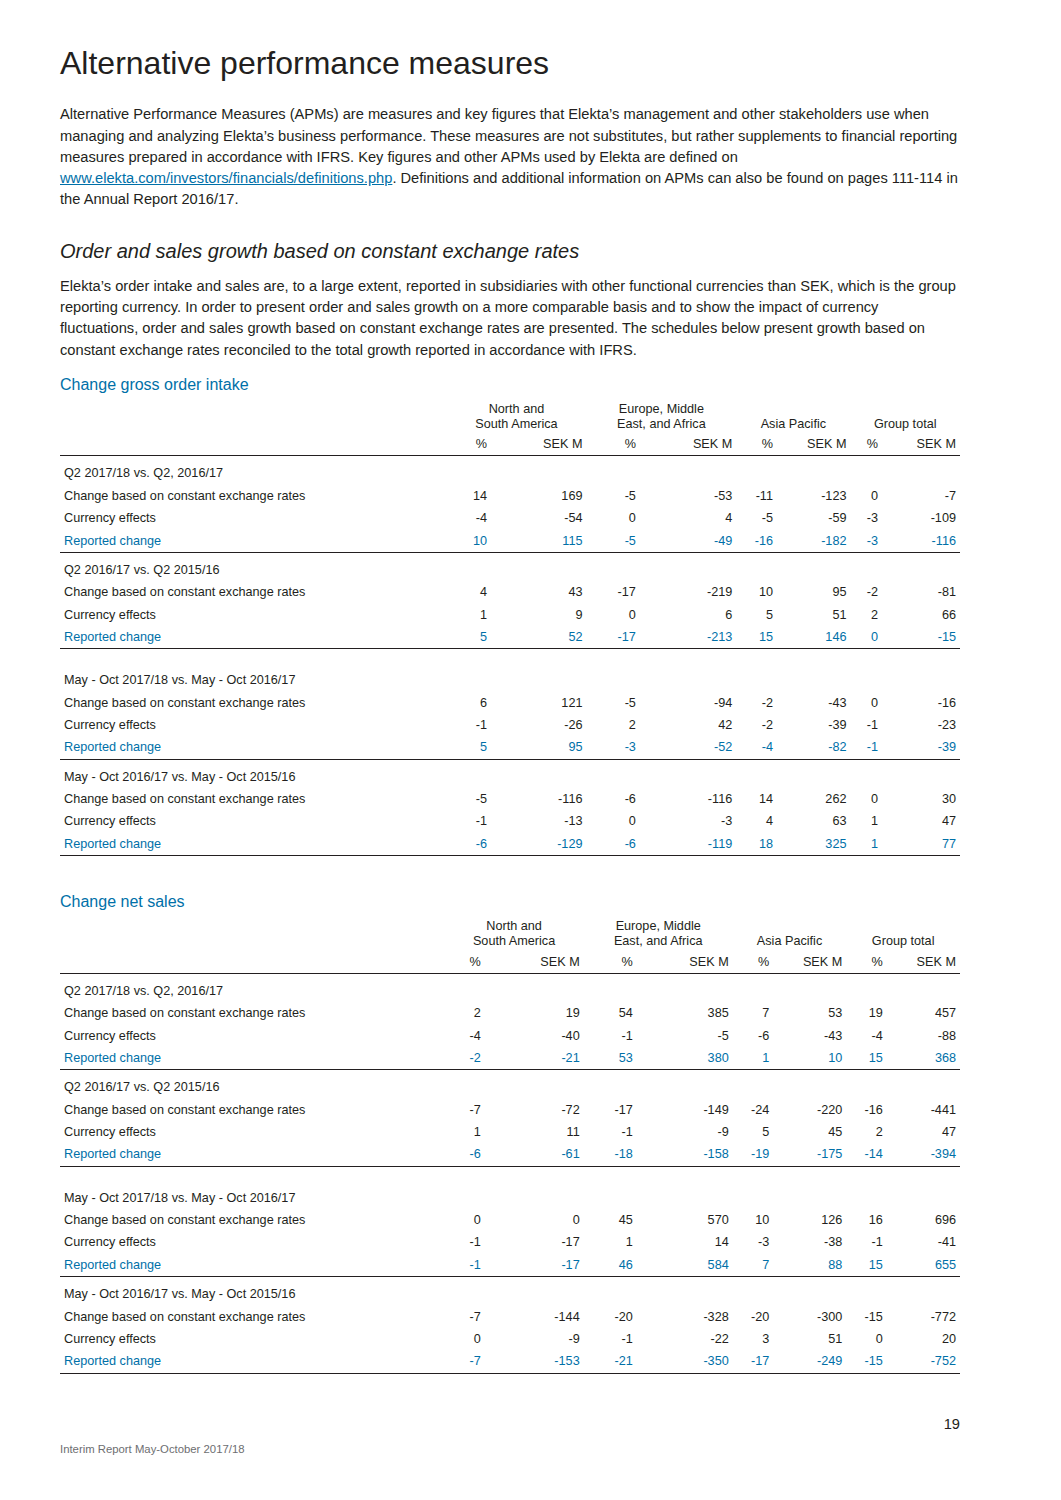Alternative performance measures
Alternative Performance Measures (APMs) are measures and key figures that Elekta’s management and other stakeholders use when managing and analyzing Elekta’s business performance. These measures are not substitutes, but rather supplements to financial reporting measures prepared in accordance with IFRS. Key figures and other APMs used by Elekta are defined on www.elekta.com/investors/financials/definitions.php. Definitions and additional information on APMs can also be found on pages 111-114 in the Annual Report 2016/17.
Order and sales growth based on constant exchange rates
Elekta’s order intake and sales are, to a large extent, reported in subsidiaries with other functional currencies than SEK, which is the group reporting currency. In order to present order and sales growth on a more comparable basis and to show the impact of currency fluctuations, order and sales growth based on constant exchange rates are presented. The schedules below present growth based on constant exchange rates reconciled to the total growth reported in accordance with IFRS.
Change gross order intake
| | North and South America | Europe, Middle East, and Africa | Asia Pacific | Group total |
| --- | --- | --- | --- | --- |
| | % | SEK M | % | SEK M | % | SEK M | % | SEK M |
| Q2 2017/18 vs. Q2, 2016/17 |
| Change based on constant exchange rates | 14 | 169 | -5 | -53 | -11 | -123 | 0 | -7 |
| Currency effects | -4 | -54 | 0 | 4 | -5 | -59 | -3 | -109 |
| Reported change | 10 | 115 | -5 | -49 | -16 | -182 | -3 | -116 |
| Q2 2016/17 vs. Q2 2015/16 |
| Change based on constant exchange rates | 4 | 43 | -17 | -219 | 10 | 95 | -2 | -81 |
| Currency effects | 1 | 9 | 0 | 6 | 5 | 51 | 2 | 66 |
| Reported change | 5 | 52 | -17 | -213 | 15 | 146 | 0 | -15 |
| May - Oct 2017/18 vs. May - Oct 2016/17 |
| Change based on constant exchange rates | 6 | 121 | -5 | -94 | -2 | -43 | 0 | -16 |
| Currency effects | -1 | -26 | 2 | 42 | -2 | -39 | -1 | -23 |
| Reported change | 5 | 95 | -3 | -52 | -4 | -82 | -1 | -39 |
| May - Oct 2016/17 vs. May - Oct 2015/16 |
| Change based on constant exchange rates | -5 | -116 | -6 | -116 | 14 | 262 | 0 | 30 |
| Currency effects | -1 | -13 | 0 | -3 | 4 | 63 | 1 | 47 |
| Reported change | -6 | -129 | -6 | -119 | 18 | 325 | 1 | 77 |
Change net sales
| | North and South America | Europe, Middle East, and Africa | Asia Pacific | Group total |
| --- | --- | --- | --- | --- |
| | % | SEK M | % | SEK M | % | SEK M | % | SEK M |
| Q2 2017/18 vs. Q2, 2016/17 |
| Change based on constant exchange rates | 2 | 19 | 54 | 385 | 7 | 53 | 19 | 457 |
| Currency effects | -4 | -40 | -1 | -5 | -6 | -43 | -4 | -88 |
| Reported change | -2 | -21 | 53 | 380 | 1 | 10 | 15 | 368 |
| Q2 2016/17 vs. Q2 2015/16 |
| Change based on constant exchange rates | -7 | -72 | -17 | -149 | -24 | -220 | -16 | -441 |
| Currency effects | 1 | 11 | -1 | -9 | 5 | 45 | 2 | 47 |
| Reported change | -6 | -61 | -18 | -158 | -19 | -175 | -14 | -394 |
| May - Oct 2017/18 vs. May - Oct 2016/17 |
| Change based on constant exchange rates | 0 | 0 | 45 | 570 | 10 | 126 | 16 | 696 |
| Currency effects | -1 | -17 | 1 | 14 | -3 | -38 | -1 | -41 |
| Reported change | -1 | -17 | 46 | 584 | 7 | 88 | 15 | 655 |
| May - Oct 2016/17 vs. May - Oct 2015/16 |
| Change based on constant exchange rates | -7 | -144 | -20 | -328 | -20 | -300 | -15 | -772 |
| Currency effects | 0 | -9 | -1 | -22 | 3 | 51 | 0 | 20 |
| Reported change | -7 | -153 | -21 | -350 | -17 | -249 | -15 | -752 |
19
Interim Report May-October 2017/18